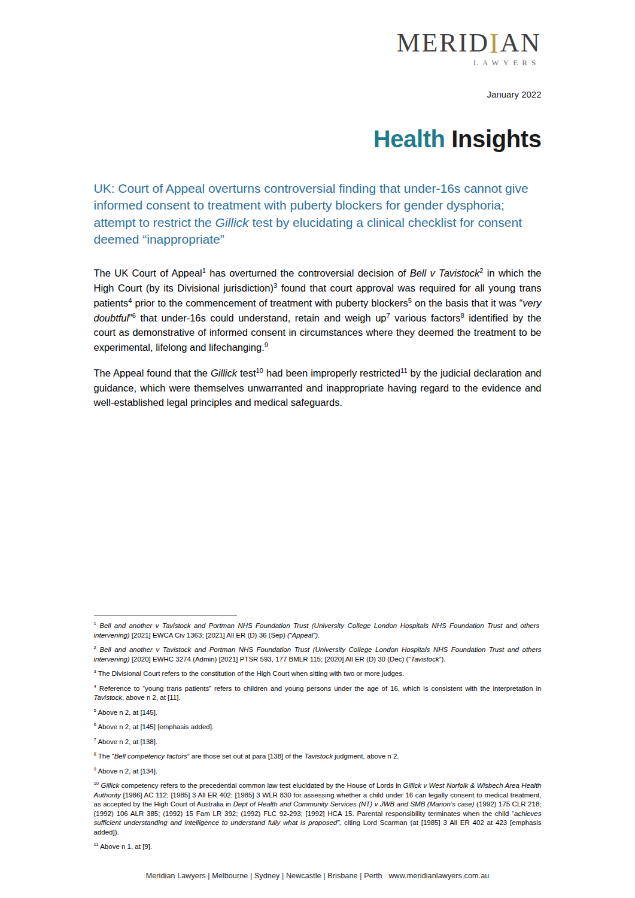MERIDIAN
LAWYERS
January 2022
Health Insights
UK: Court of Appeal overturns controversial finding that under-16s cannot give informed consent to treatment with puberty blockers for gender dysphoria; attempt to restrict the Gillick test by elucidating a clinical checklist for consent deemed “inappropriate”
The UK Court of Appeal1 has overturned the controversial decision of Bell v Tavistock2 in which the High Court (by its Divisional jurisdiction)3 found that court approval was required for all young trans patients4 prior to the commencement of treatment with puberty blockers5 on the basis that it was “very doubtful”6 that under-16s could understand, retain and weigh up7 various factors8 identified by the court as demonstrative of informed consent in circumstances where they deemed the treatment to be experimental, lifelong and lifechanging.9
The Appeal found that the Gillick test10 had been improperly restricted11 by the judicial declaration and guidance, which were themselves unwarranted and inappropriate having regard to the evidence and well-established legal principles and medical safeguards.
1 Bell and another v Tavistock and Portman NHS Foundation Trust (University College London Hospitals NHS Foundation Trust and others intervening) [2021] EWCA Civ 1363; [2021] All ER (D) 36 (Sep) (“Appeal”).
2 Bell and another v Tavistock and Portman NHS Foundation Trust (University College London Hospitals NHS Foundation Trust and others intervening) [2020] EWHC 3274 (Admin) [2021] PTSR 593, 177 BMLR 115; [2020] All ER (D) 30 (Dec) (“Tavistock”).
3 The Divisional Court refers to the constitution of the High Court when sitting with two or more judges.
4 Reference to “young trans patients” refers to children and young persons under the age of 16, which is consistent with the interpretation in Tavistock, above n 2, at [11].
5 Above n 2, at [145].
6 Above n 2, at [145] [emphasis added].
7 Above n 2, at [138].
8 The “Bell competency factors” are those set out at para [138] of the Tavistock judgment, above n 2.
9 Above n 2, at [134].
10 Gillick competency refers to the precedential common law test elucidated by the House of Lords in Gillick v West Norfolk & Wisbech Area Health Authority [1986] AC 112; [1985] 3 All ER 402; [1985] 3 WLR 830 for assessing whether a child under 16 can legally consent to medical treatment, as accepted by the High Court of Australia in Dept of Health and Community Services (NT) v JWB and SMB (Marion’s case) (1992) 175 CLR 218; (1992) 106 ALR 385; (1992) 15 Fam LR 392; (1992) FLC 92-293; [1992] HCA 15. Parental responsibility terminates when the child “achieves sufficient understanding and intelligence to understand fully what is proposed”, citing Lord Scarman (at [1985] 3 All ER 402 at 423 [emphasis added]).
11 Above n 1, at [9].
Meridian Lawyers | Melbourne | Sydney | Newcastle | Brisbane | Perth www.meridianlawyers.com.au